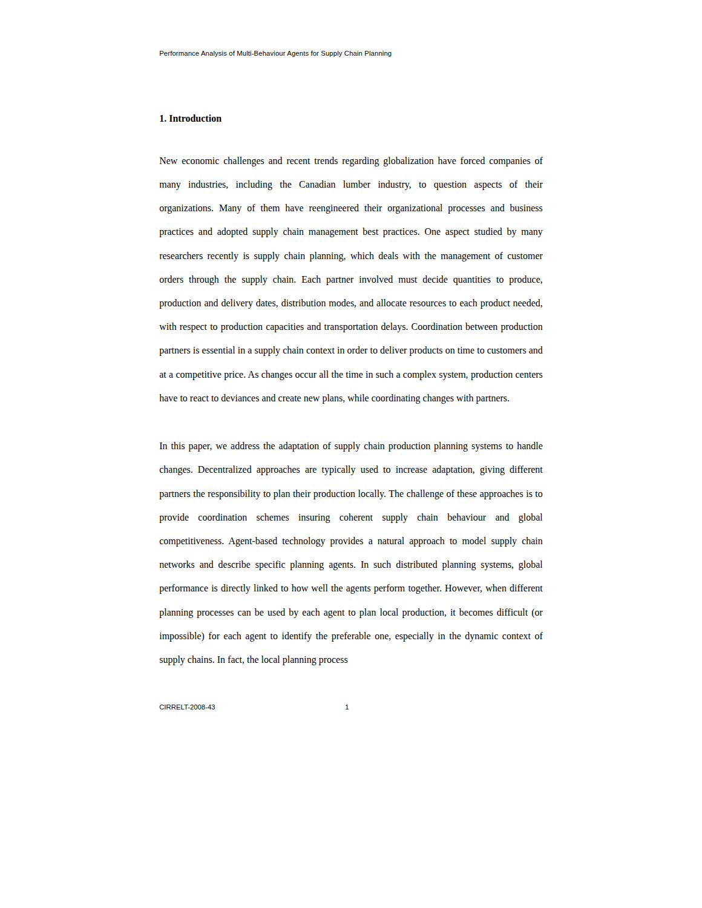Performance Analysis of Multi-Behaviour Agents for Supply Chain Planning
1. Introduction
New economic challenges and recent trends regarding globalization have forced companies of many industries, including the Canadian lumber industry, to question aspects of their organizations. Many of them have reengineered their organizational processes and business practices and adopted supply chain management best practices. One aspect studied by many researchers recently is supply chain planning, which deals with the management of customer orders through the supply chain. Each partner involved must decide quantities to produce, production and delivery dates, distribution modes, and allocate resources to each product needed, with respect to production capacities and transportation delays. Coordination between production partners is essential in a supply chain context in order to deliver products on time to customers and at a competitive price. As changes occur all the time in such a complex system, production centers have to react to deviances and create new plans, while coordinating changes with partners.
In this paper, we address the adaptation of supply chain production planning systems to handle changes. Decentralized approaches are typically used to increase adaptation, giving different partners the responsibility to plan their production locally. The challenge of these approaches is to provide coordination schemes insuring coherent supply chain behaviour and global competitiveness. Agent-based technology provides a natural approach to model supply chain networks and describe specific planning agents. In such distributed planning systems, global performance is directly linked to how well the agents perform together. However, when different planning processes can be used by each agent to plan local production, it becomes difficult (or impossible) for each agent to identify the preferable one, especially in the dynamic context of supply chains. In fact, the local planning process
CIRRELT-2008-43 1